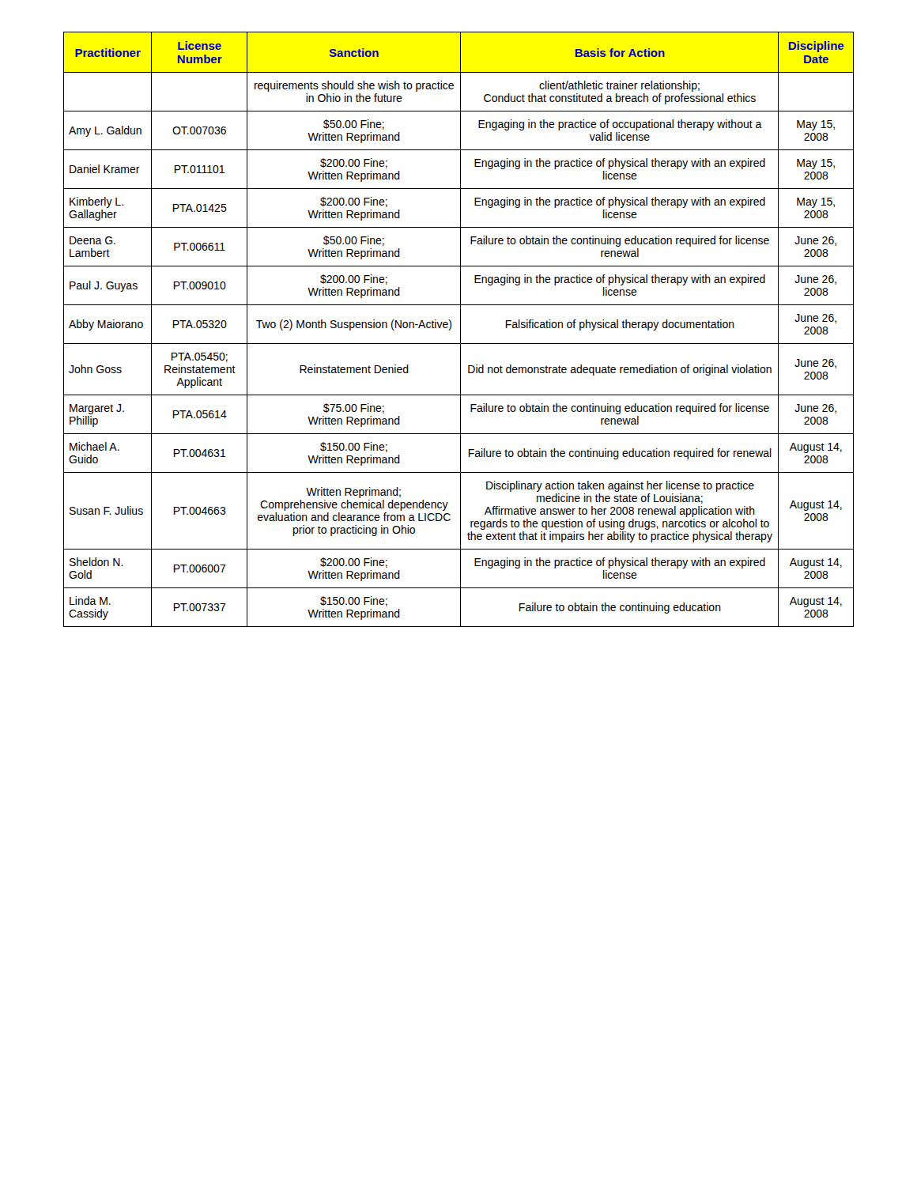| Practitioner | License Number | Sanction | Basis for Action | Discipline Date |
| --- | --- | --- | --- | --- |
| | | requirements should she wish to practice in Ohio in the future | client/athletic trainer relationship; Conduct that constituted a breach of professional ethics | |
| Amy L. Galdun | OT.007036 | $50.00 Fine; Written Reprimand | Engaging in the practice of occupational therapy without a valid license | May 15, 2008 |
| Daniel Kramer | PT.011101 | $200.00 Fine; Written Reprimand | Engaging in the practice of physical therapy with an expired license | May 15, 2008 |
| Kimberly L. Gallagher | PTA.01425 | $200.00 Fine; Written Reprimand | Engaging in the practice of physical therapy with an expired license | May 15, 2008 |
| Deena G. Lambert | PT.006611 | $50.00 Fine; Written Reprimand | Failure to obtain the continuing education required for license renewal | June 26, 2008 |
| Paul J. Guyas | PT.009010 | $200.00 Fine; Written Reprimand | Engaging in the practice of physical therapy with an expired license | June 26, 2008 |
| Abby Maiorano | PTA.05320 | Two (2) Month Suspension (Non-Active) | Falsification of physical therapy documentation | June 26, 2008 |
| John Goss | PTA.05450; Reinstatement Applicant | Reinstatement Denied | Did not demonstrate adequate remediation of original violation | June 26, 2008 |
| Margaret J. Phillip | PTA.05614 | $75.00 Fine; Written Reprimand | Failure to obtain the continuing education required for license renewal | June 26, 2008 |
| Michael A. Guido | PT.004631 | $150.00 Fine; Written Reprimand | Failure to obtain the continuing education required for renewal | August 14, 2008 |
| Susan F. Julius | PT.004663 | Written Reprimand; Comprehensive chemical dependency evaluation and clearance from a LICDC prior to practicing in Ohio | Disciplinary action taken against her license to practice medicine in the state of Louisiana; Affirmative answer to her 2008 renewal application with regards to the question of using drugs, narcotics or alcohol to the extent that it impairs her ability to practice physical therapy | August 14, 2008 |
| Sheldon N. Gold | PT.006007 | $200.00 Fine; Written Reprimand | Engaging in the practice of physical therapy with an expired license | August 14, 2008 |
| Linda M. Cassidy | PT.007337 | $150.00 Fine; Written Reprimand | Failure to obtain the continuing education | August 14, 2008 |